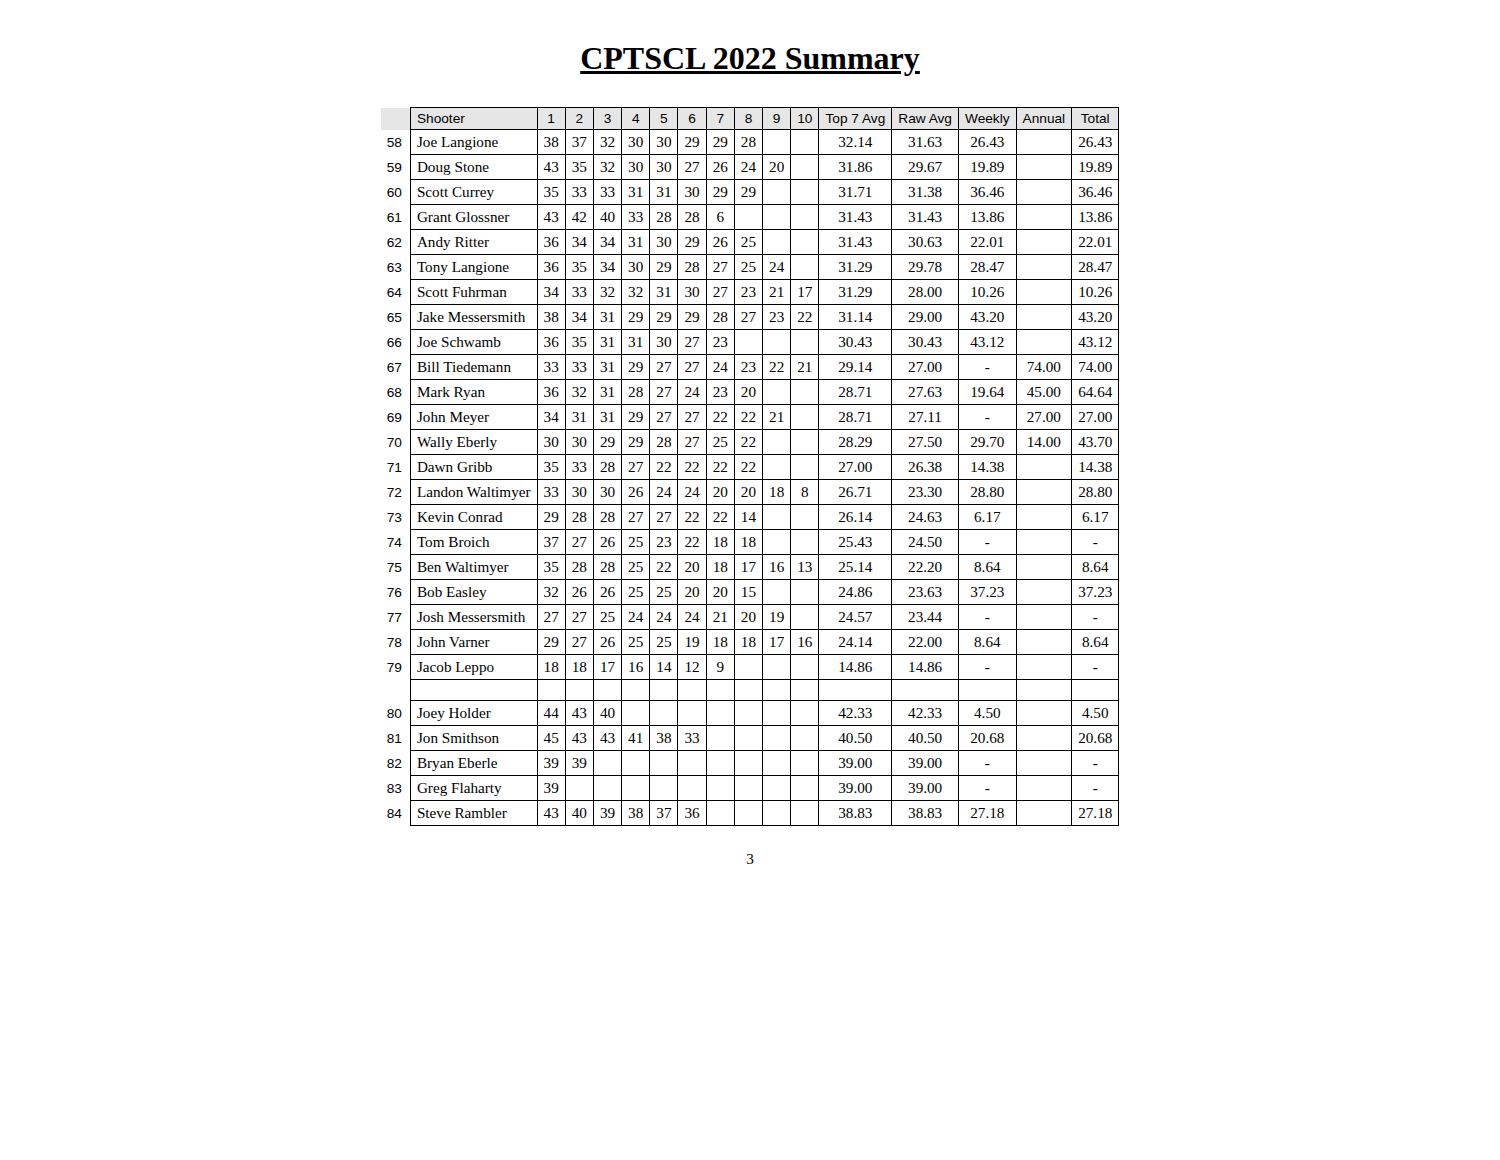CPTSCL 2022 Summary
CPTSCL 2022 Shooter Summary
| | Shooter | 1 | 2 | 3 | 4 | 5 | 6 | 7 | 8 | 9 | 10 | Top 7 Avg | Raw Avg | Weekly | Annual | Total |
| --- | --- | --- | --- | --- | --- | --- | --- | --- | --- | --- | --- | --- | --- | --- | --- | --- |
| 58 | Joe Langione | 38 | 37 | 32 | 30 | 30 | 29 | 29 | 28 | | | 32.14 | 31.63 | 26.43 | | 26.43 |
| 59 | Doug Stone | 43 | 35 | 32 | 30 | 30 | 27 | 26 | 24 | 20 | | 31.86 | 29.67 | 19.89 | | 19.89 |
| 60 | Scott Currey | 35 | 33 | 33 | 31 | 31 | 30 | 29 | 29 | | | 31.71 | 31.38 | 36.46 | | 36.46 |
| 61 | Grant Glossner | 43 | 42 | 40 | 33 | 28 | 28 | 6 | | | | 31.43 | 31.43 | 13.86 | | 13.86 |
| 62 | Andy Ritter | 36 | 34 | 34 | 31 | 30 | 29 | 26 | 25 | | | 31.43 | 30.63 | 22.01 | | 22.01 |
| 63 | Tony Langione | 36 | 35 | 34 | 30 | 29 | 28 | 27 | 25 | 24 | | 31.29 | 29.78 | 28.47 | | 28.47 |
| 64 | Scott Fuhrman | 34 | 33 | 32 | 32 | 31 | 30 | 27 | 23 | 21 | 17 | 31.29 | 28.00 | 10.26 | | 10.26 |
| 65 | Jake Messersmith | 38 | 34 | 31 | 29 | 29 | 29 | 28 | 27 | 23 | 22 | 31.14 | 29.00 | 43.20 | | 43.20 |
| 66 | Joe Schwamb | 36 | 35 | 31 | 31 | 30 | 27 | 23 | | | | 30.43 | 30.43 | 43.12 | | 43.12 |
| 67 | Bill Tiedemann | 33 | 33 | 31 | 29 | 27 | 27 | 24 | 23 | 22 | 21 | 29.14 | 27.00 | - | 74.00 | 74.00 |
| 68 | Mark Ryan | 36 | 32 | 31 | 28 | 27 | 24 | 23 | 20 | | | 28.71 | 27.63 | 19.64 | 45.00 | 64.64 |
| 69 | John Meyer | 34 | 31 | 31 | 29 | 27 | 27 | 22 | 22 | 21 | | 28.71 | 27.11 | - | 27.00 | 27.00 |
| 70 | Wally Eberly | 30 | 30 | 29 | 29 | 28 | 27 | 25 | 22 | | | 28.29 | 27.50 | 29.70 | 14.00 | 43.70 |
| 71 | Dawn Gribb | 35 | 33 | 28 | 27 | 22 | 22 | 22 | 22 | | | 27.00 | 26.38 | 14.38 | | 14.38 |
| 72 | Landon Waltimyer | 33 | 30 | 30 | 26 | 24 | 24 | 20 | 20 | 18 | 8 | 26.71 | 23.30 | 28.80 | | 28.80 |
| 73 | Kevin Conrad | 29 | 28 | 28 | 27 | 27 | 22 | 22 | 14 | | | 26.14 | 24.63 | 6.17 | | 6.17 |
| 74 | Tom Broich | 37 | 27 | 26 | 25 | 23 | 22 | 18 | 18 | | | 25.43 | 24.50 | - | | - |
| 75 | Ben Waltimyer | 35 | 28 | 28 | 25 | 22 | 20 | 18 | 17 | 16 | 13 | 25.14 | 22.20 | 8.64 | | 8.64 |
| 76 | Bob Easley | 32 | 26 | 26 | 25 | 25 | 20 | 20 | 15 | | | 24.86 | 23.63 | 37.23 | | 37.23 |
| 77 | Josh Messersmith | 27 | 27 | 25 | 24 | 24 | 24 | 21 | 20 | 19 | | 24.57 | 23.44 | - | | - |
| 78 | John Varner | 29 | 27 | 26 | 25 | 25 | 19 | 18 | 18 | 17 | 16 | 24.14 | 22.00 | 8.64 | | 8.64 |
| 79 | Jacob Leppo | 18 | 18 | 17 | 16 | 14 | 12 | 9 | | | | 14.86 | 14.86 | - | | - |
| 80 | Joey Holder | 44 | 43 | 40 | | | | | | | | 42.33 | 42.33 | 4.50 | | 4.50 |
| 81 | Jon Smithson | 45 | 43 | 43 | 41 | 38 | 33 | | | | | 40.50 | 40.50 | 20.68 | | 20.68 |
| 82 | Bryan Eberle | 39 | 39 | | | | | | | | | 39.00 | 39.00 | - | | - |
| 83 | Greg Flaharty | 39 | | | | | | | | | | 39.00 | 39.00 | - | | - |
| 84 | Steve Rambler | 43 | 40 | 39 | 38 | 37 | 36 | | | | | 38.83 | 38.83 | 27.18 | | 27.18 |
3